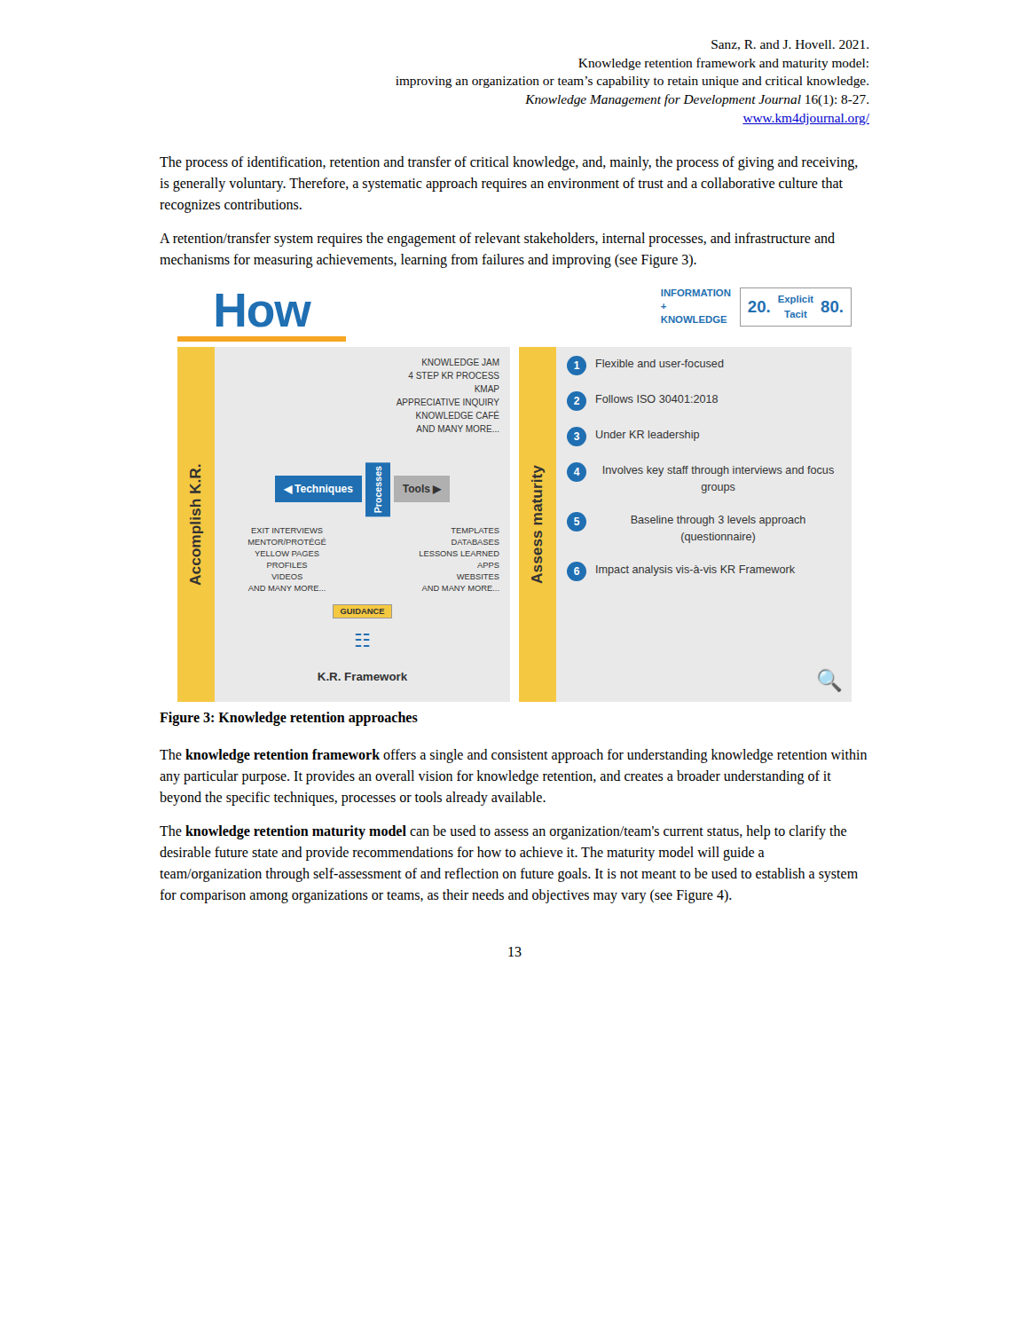Sanz, R. and J. Hovell. 2021.
Knowledge retention framework and maturity model:
improving an organization or team’s capability to retain unique and critical knowledge.
Knowledge Management for Development Journal 16(1): 8-27.
www.km4djournal.org/
The process of identification, retention and transfer of critical knowledge, and, mainly, the process of giving and receiving, is generally voluntary. Therefore, a systematic approach requires an environment of trust and a collaborative culture that recognizes contributions.
A retention/transfer system requires the engagement of relevant stakeholders, internal processes, and infrastructure and mechanisms for measuring achievements, learning from failures and improving (see Figure 3).
How
INFORMATION
+
KNOWLEDGE
20. Explicit
Tacit 80.
Accomplish K.R.
KNOWLEDGE JAM
4 STEP KR PROCESS
KMAP
APPRECIATIVE INQUIRY
KNOWLEDGE CAFÉ
AND MANY MORE...
◀ Techniques Processes Tools ▶
EXIT INTERVIEWS
MENTOR/PROTÉGÉ
YELLOW PAGES
PROFILES
VIDEOS
AND MANY MORE...
TEMPLATES
DATABASES
LESSONS LEARNED
APPS
WEBSITES
AND MANY MORE...
GUIDANCE
☷
K.R. Framework
Assess maturity
1 Flexible and user-focused
2 Follows ISO 30401:2018
3 Under KR leadership
4 Involves key staff through interviews and focus groups
5 Baseline through 3 levels approach (questionnaire)
6 Impact analysis vis-à-vis KR Framework
🔍
Figure 3: Knowledge retention approaches
The knowledge retention framework offers a single and consistent approach for understanding knowledge retention within any particular purpose. It provides an overall vision for knowledge retention, and creates a broader understanding of it beyond the specific techniques, processes or tools already available.
The knowledge retention maturity model can be used to assess an organization/team's current status, help to clarify the desirable future state and provide recommendations for how to achieve it. The maturity model will guide a team/organization through self-assessment of and reflection on future goals. It is not meant to be used to establish a system for comparison among organizations or teams, as their needs and objectives may vary (see Figure 4).
13